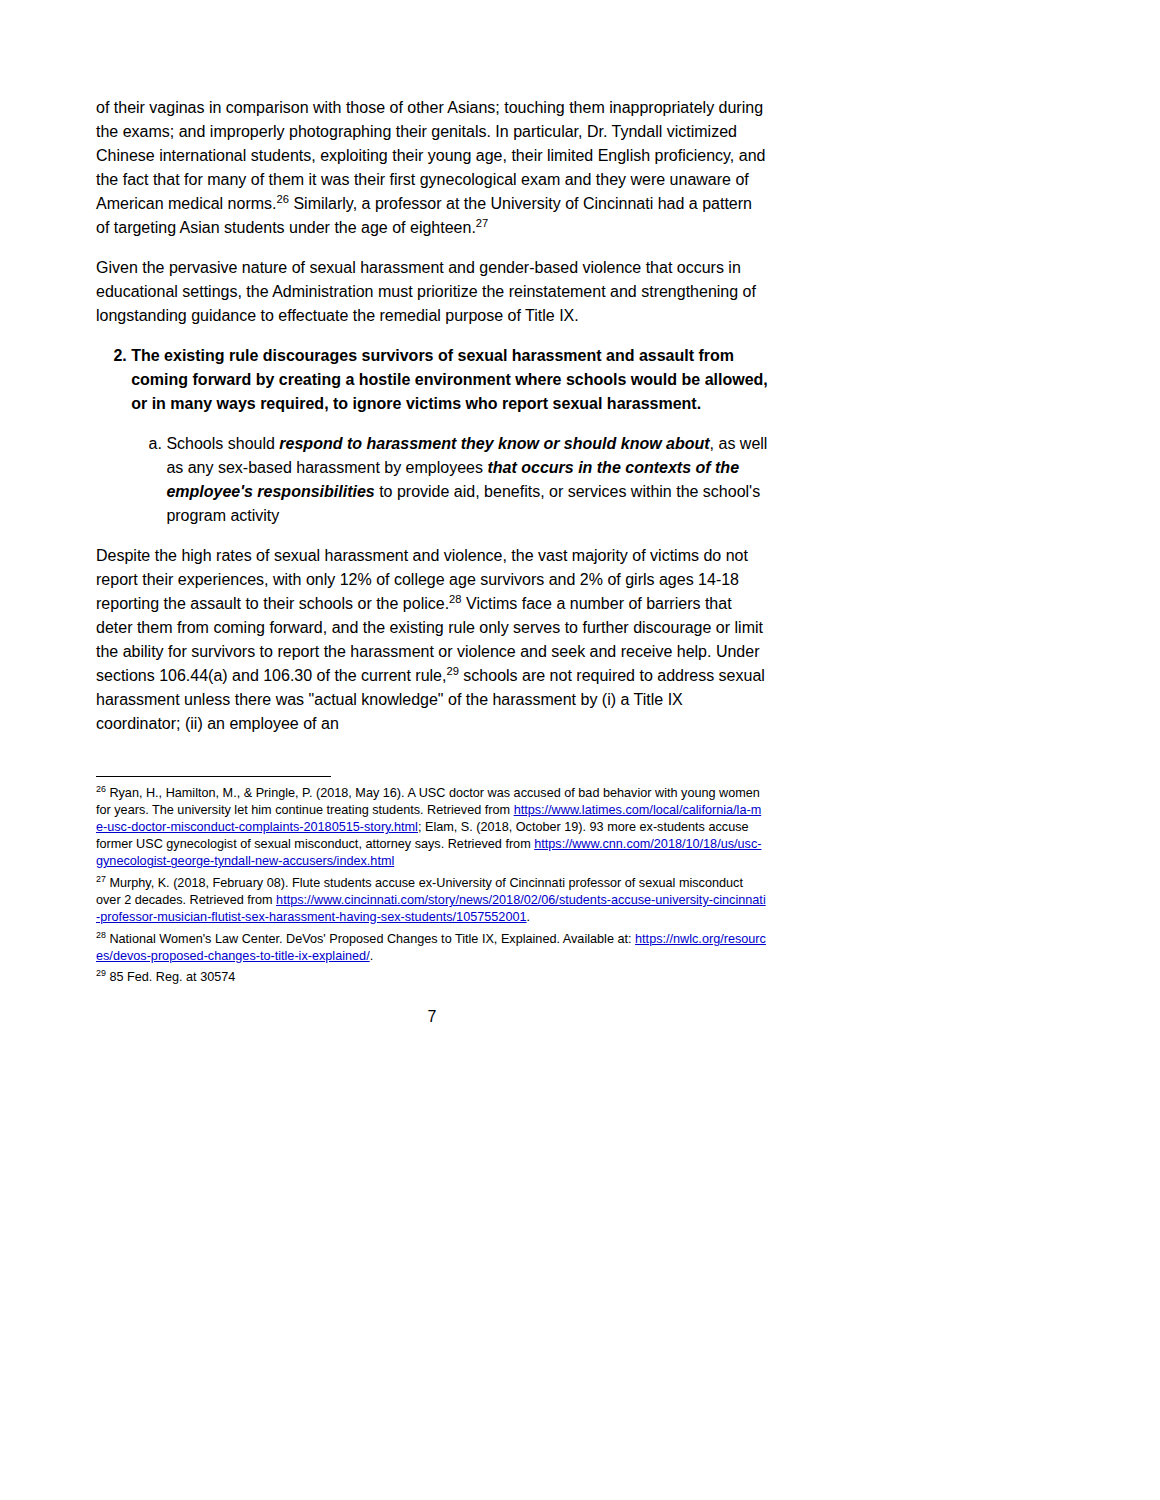of their vaginas in comparison with those of other Asians; touching them inappropriately during the exams; and improperly photographing their genitals. In particular, Dr. Tyndall victimized Chinese international students, exploiting their young age, their limited English proficiency, and the fact that for many of them it was their first gynecological exam and they were unaware of American medical norms.26 Similarly, a professor at the University of Cincinnati had a pattern of targeting Asian students under the age of eighteen.27
Given the pervasive nature of sexual harassment and gender-based violence that occurs in educational settings, the Administration must prioritize the reinstatement and strengthening of longstanding guidance to effectuate the remedial purpose of Title IX.
The existing rule discourages survivors of sexual harassment and assault from coming forward by creating a hostile environment where schools would be allowed, or in many ways required, to ignore victims who report sexual harassment.
Schools should respond to harassment they know or should know about, as well as any sex-based harassment by employees that occurs in the contexts of the employee's responsibilities to provide aid, benefits, or services within the school's program activity
Despite the high rates of sexual harassment and violence, the vast majority of victims do not report their experiences, with only 12% of college age survivors and 2% of girls ages 14-18 reporting the assault to their schools or the police.28 Victims face a number of barriers that deter them from coming forward, and the existing rule only serves to further discourage or limit the ability for survivors to report the harassment or violence and seek and receive help. Under sections 106.44(a) and 106.30 of the current rule,29 schools are not required to address sexual harassment unless there was "actual knowledge" of the harassment by (i) a Title IX coordinator; (ii) an employee of an
26 Ryan, H., Hamilton, M., & Pringle, P. (2018, May 16). A USC doctor was accused of bad behavior with young women for years. The university let him continue treating students. Retrieved from https://www.latimes.com/local/california/la-me-usc-doctor-misconduct-complaints-20180515-story.html; Elam, S. (2018, October 19). 93 more ex-students accuse former USC gynecologist of sexual misconduct, attorney says. Retrieved from https://www.cnn.com/2018/10/18/us/usc-gynecologist-george-tyndall-new-accusers/index.html
27 Murphy, K. (2018, February 08). Flute students accuse ex-University of Cincinnati professor of sexual misconduct over 2 decades. Retrieved from https://www.cincinnati.com/story/news/2018/02/06/students-accuse-university-cincinnati-professor-musician-flutist-sex-harassment-having-sex-students/1057552001.
28 National Women's Law Center. DeVos' Proposed Changes to Title IX, Explained. Available at: https://nwlc.org/resources/devos-proposed-changes-to-title-ix-explained/.
29 85 Fed. Reg. at 30574
7